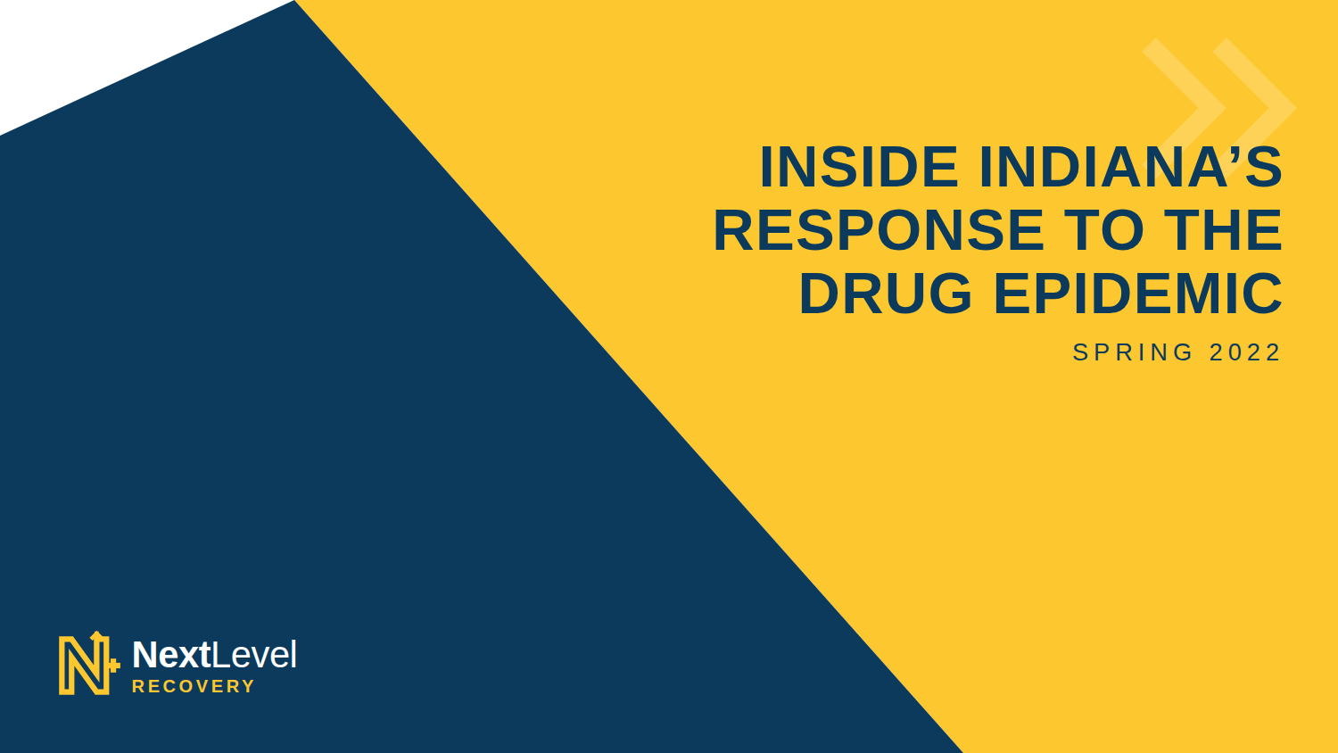Inside Indiana’s Response to the Drug Epidemic
Spring 2022
Next Level Recovery